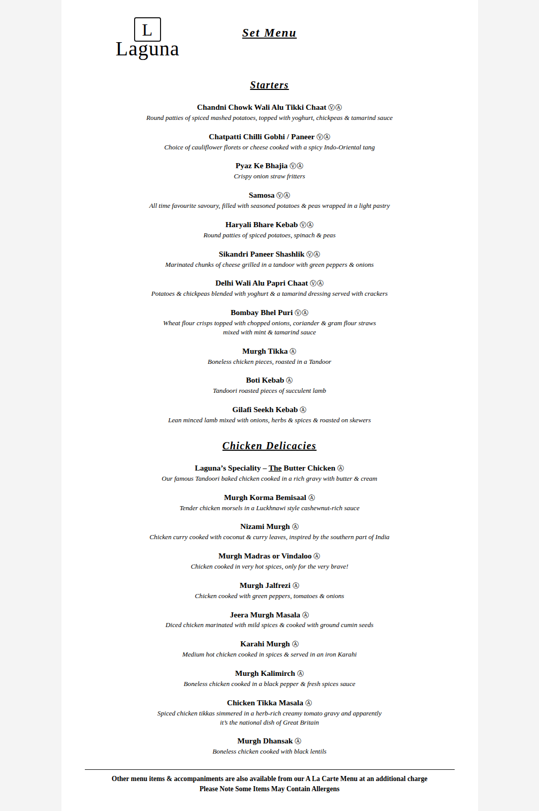L
Laguna
Set Menu
Starters
Chandni Chowk Wali Alu Tikki Chaat ⓋⒶ Round patties of spiced mashed potatoes, topped with yoghurt, chickpeas & tamarind sauce
Chatpatti Chilli Gobhi / Paneer ⓋⒶ Choice of cauliflower florets or cheese cooked with a spicy Indo-Oriental tang
Pyaz Ke Bhajia ⓋⒶ Crispy onion straw fritters
Samosa ⓋⒶ All time favourite savoury, filled with seasoned potatoes & peas wrapped in a light pastry
Haryali Bhare Kebab ⓋⒶ Round patties of spiced potatoes, spinach & peas
Sikandri Paneer Shashlik ⓋⒶ Marinated chunks of cheese grilled in a tandoor with green peppers & onions
Delhi Wali Alu Papri Chaat ⓋⒶ Potatoes & chickpeas blended with yoghurt & a tamarind dressing served with crackers
Bombay Bhel Puri ⓋⒶ Wheat flour crisps topped with chopped onions, coriander & gram flour straws
mixed with mint & tamarind sauce
Murgh Tikka Ⓐ Boneless chicken pieces, roasted in a Tandoor
Boti Kebab Ⓐ Tandoori roasted pieces of succulent lamb
Gilafi Seekh Kebab Ⓐ Lean minced lamb mixed with onions, herbs & spices & roasted on skewers
Chicken Delicacies
Laguna’s Speciality – The Butter Chicken Ⓐ Our famous Tandoori baked chicken cooked in a rich gravy with butter & cream
Murgh Korma Bemisaal Ⓐ Tender chicken morsels in a Luckhnawi style cashewnut-rich sauce
Nizami Murgh Ⓐ Chicken curry cooked with coconut & curry leaves, inspired by the southern part of India
Murgh Madras or Vindaloo Ⓐ Chicken cooked in very hot spices, only for the very brave!
Murgh Jalfrezi Ⓐ Chicken cooked with green peppers, tomatoes & onions
Jeera Murgh Masala Ⓐ Diced chicken marinated with mild spices & cooked with ground cumin seeds
Karahi Murgh Ⓐ Medium hot chicken cooked in spices & served in an iron Karahi
Murgh Kalimirch Ⓐ Boneless chicken cooked in a black pepper & fresh spices sauce
Chicken Tikka Masala Ⓐ Spiced chicken tikkas simmered in a herb-rich creamy tomato gravy and apparently
it’s the national dish of Great Britain
Murgh Dhansak Ⓐ Boneless chicken cooked with black lentils
Other menu items & accompaniments are also available from our A La Carte Menu at an additional charge
Please Note Some Items May Contain Allergens